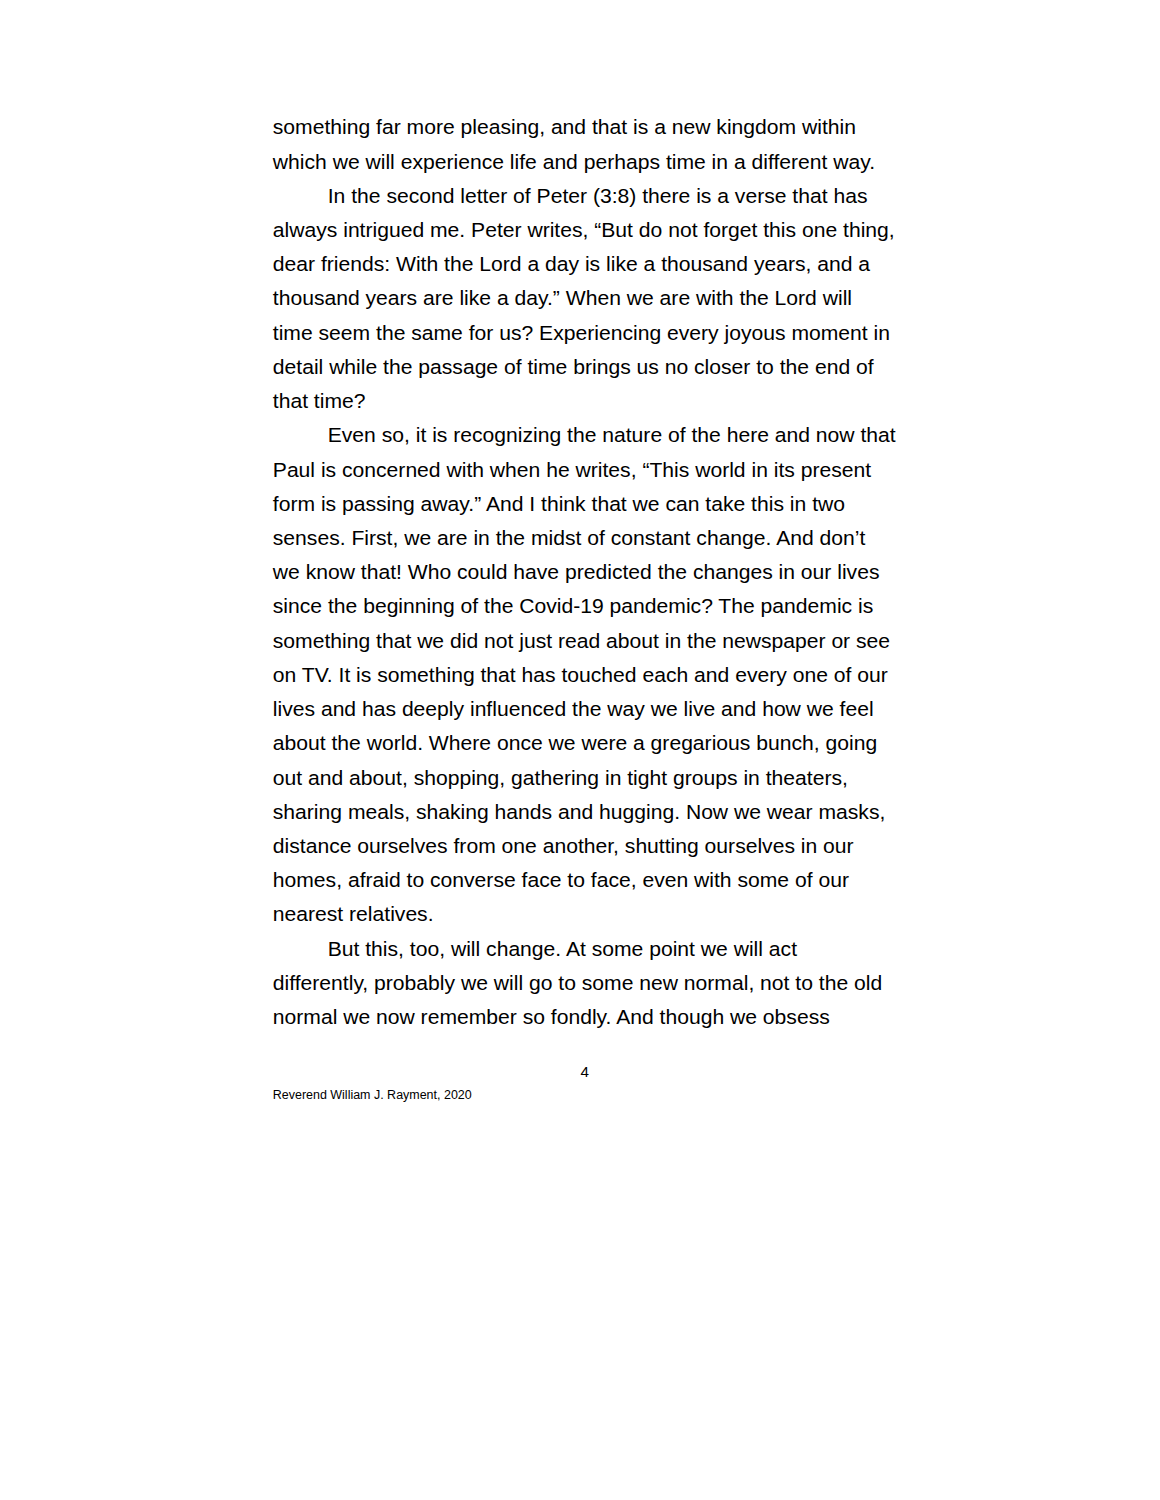something far more pleasing, and that is a new kingdom within which we will experience life and perhaps time in a different way.
In the second letter of Peter (3:8) there is a verse that has always intrigued me. Peter writes, “But do not forget this one thing, dear friends: With the Lord a day is like a thousand years, and a thousand years are like a day.” When we are with the Lord will time seem the same for us? Experiencing every joyous moment in detail while the passage of time brings us no closer to the end of that time?
Even so, it is recognizing the nature of the here and now that Paul is concerned with when he writes, “This world in its present form is passing away.” And I think that we can take this in two senses. First, we are in the midst of constant change. And don’t we know that! Who could have predicted the changes in our lives since the beginning of the Covid-19 pandemic? The pandemic is something that we did not just read about in the newspaper or see on TV. It is something that has touched each and every one of our lives and has deeply influenced the way we live and how we feel about the world. Where once we were a gregarious bunch, going out and about, shopping, gathering in tight groups in theaters, sharing meals, shaking hands and hugging. Now we wear masks, distance ourselves from one another, shutting ourselves in our homes, afraid to converse face to face, even with some of our nearest relatives.
But this, too, will change. At some point we will act differently, probably we will go to some new normal, not to the old normal we now remember so fondly. And though we obsess
4
Reverend William J. Rayment, 2020